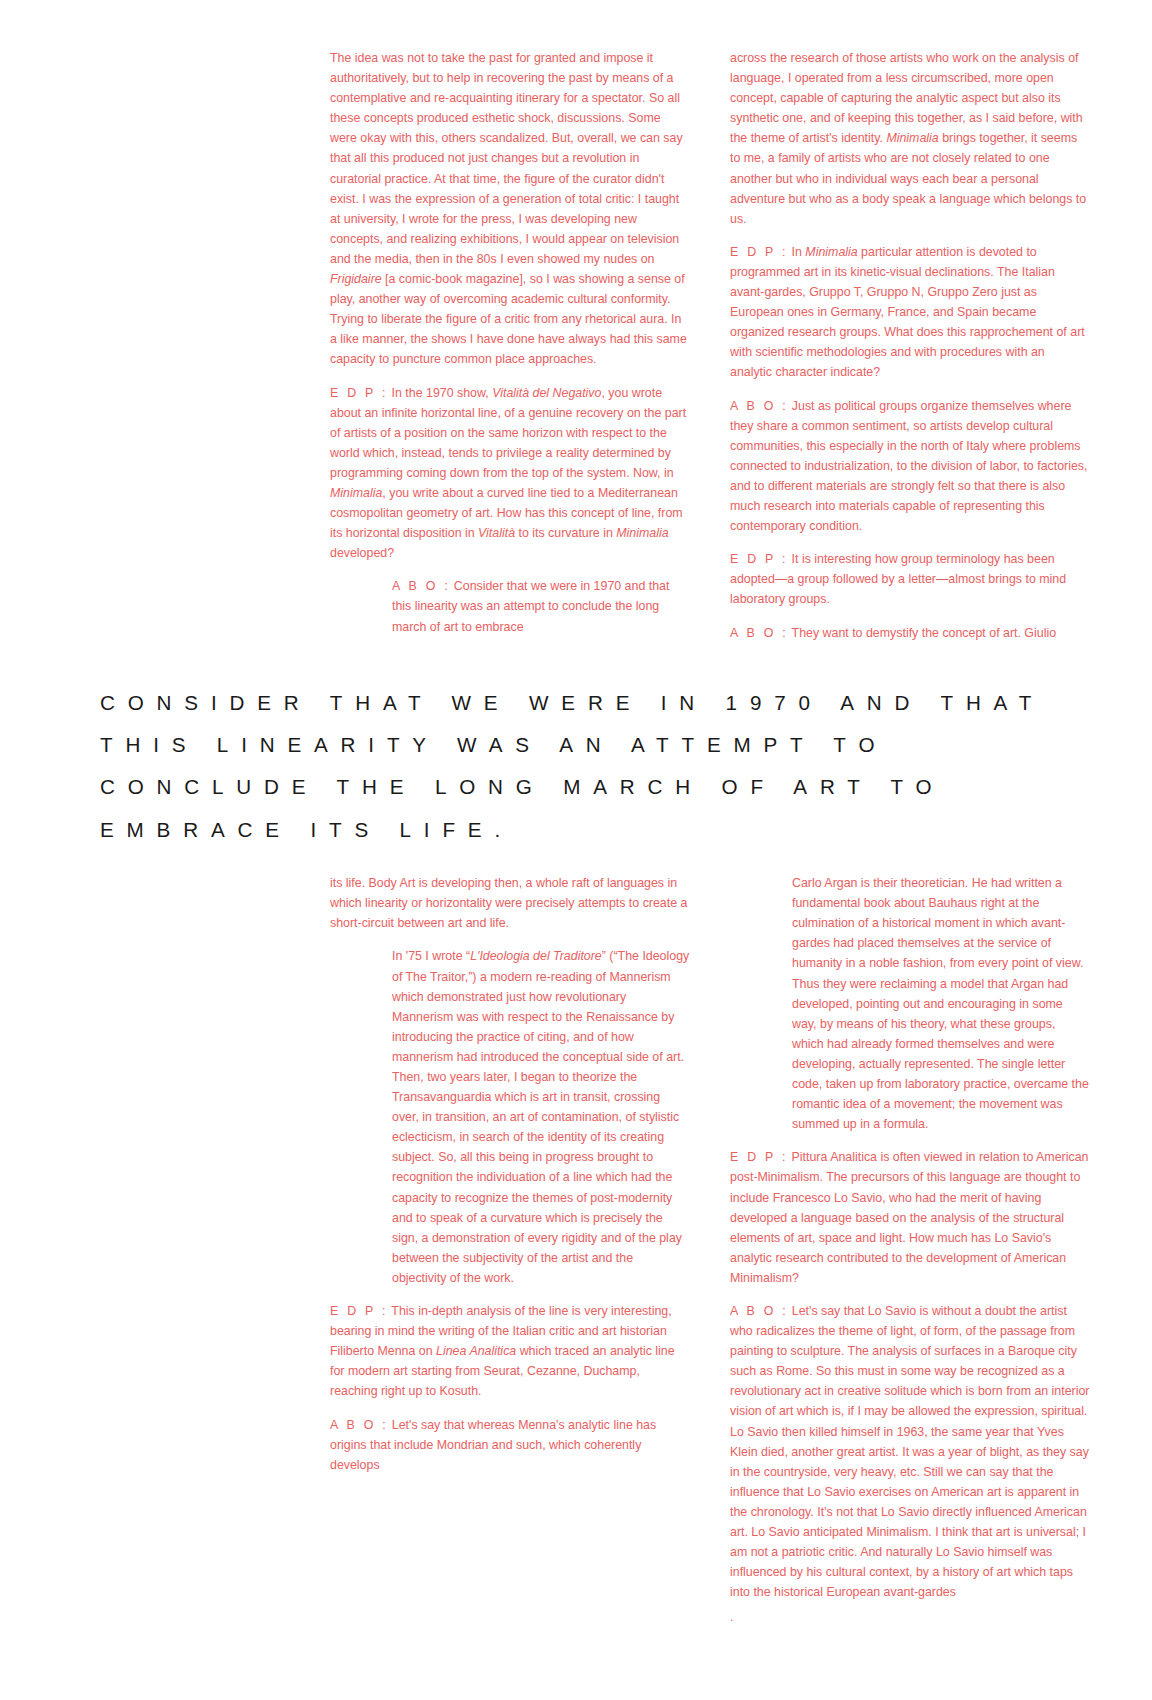The idea was not to take the past for granted and impose it authoritatively, but to help in recovering the past by means of a contemplative and re-acquainting itinerary for a spectator. So all these concepts produced esthetic shock, discussions. Some were okay with this, others scandalized. But, overall, we can say that all this produced not just changes but a revolution in curatorial practice. At that time, the figure of the curator didn't exist. I was the expression of a generation of total critic: I taught at university, I wrote for the press, I was developing new concepts, and realizing exhibitions, I would appear on television and the media, then in the 80s I even showed my nudes on Frigidaire [a comic-book magazine], so I was showing a sense of play, another way of overcoming academic cultural conformity. Trying to liberate the figure of a critic from any rhetorical aura. In a like manner, the shows I have done have always had this same capacity to puncture common place approaches.
E D P : In the 1970 show, Vitalità del Negativo, you wrote about an infinite horizontal line, of a genuine recovery on the part of artists of a position on the same horizon with respect to the world which, instead, tends to privilege a reality determined by programming coming down from the top of the system. Now, in Minimalia, you write about a curved line tied to a Mediterranean cosmopolitan geometry of art. How has this concept of line, from its horizontal disposition in Vitalità to its curvature in Minimalia developed?
A B O : Consider that we were in 1970 and that this linearity was an attempt to conclude the long march of art to embrace
across the research of those artists who work on the analysis of language, I operated from a less circumscribed, more open concept, capable of capturing the analytic aspect but also its synthetic one, and of keeping this together, as I said before, with the theme of artist's identity. Minimalia brings together, it seems to me, a family of artists who are not closely related to one another but who in individual ways each bear a personal adventure but who as a body speak a language which belongs to us.
E D P : In Minimalia particular attention is devoted to programmed art in its kinetic-visual declinations. The Italian avant-gardes, Gruppo T, Gruppo N, Gruppo Zero just as European ones in Germany, France, and Spain became organized research groups. What does this rapprochement of art with scientific methodologies and with procedures with an analytic character indicate?
A B O : Just as political groups organize themselves where they share a common sentiment, so artists develop cultural communities, this especially in the north of Italy where problems connected to industrialization, to the division of labor, to factories, and to different materials are strongly felt so that there is also much research into materials capable of representing this contemporary condition.
E D P : It is interesting how group terminology has been adopted—a group followed by a letter—almost brings to mind laboratory groups.
A B O : They want to demystify the concept of art. Giulio
Consider that we were in 1970 and that this linearity was an attempt to conclude the long march of art to embrace its life.
its life. Body Art is developing then, a whole raft of languages in which linearity or horizontality were precisely attempts to create a short-circuit between art and life.
In '75 I wrote “L'Ideologia del Traditore” (“The Ideology of The Traitor,”) a modern re-reading of Mannerism which demonstrated just how revolutionary Mannerism was with respect to the Renaissance by introducing the practice of citing, and of how mannerism had introduced the conceptual side of art. Then, two years later, I began to theorize the Transavanguardia which is art in transit, crossing over, in transition, an art of contamination, of stylistic eclecticism, in search of the identity of its creating subject. So, all this being in progress brought to recognition the individuation of a line which had the capacity to recognize the themes of post-modernity and to speak of a curvature which is precisely the sign, a demonstration of every rigidity and of the play between the subjectivity of the artist and the objectivity of the work.
E D P : This in-depth analysis of the line is very interesting, bearing in mind the writing of the Italian critic and art historian Filiberto Menna on Linea Analitica which traced an analytic line for modern art starting from Seurat, Cezanne, Duchamp, reaching right up to Kosuth.
A B O : Let's say that whereas Menna's analytic line has origins that include Mondrian and such, which coherently develops
Carlo Argan is their theoretician. He had written a fundamental book about Bauhaus right at the culmination of a historical moment in which avant-gardes had placed themselves at the service of humanity in a noble fashion, from every point of view. Thus they were reclaiming a model that Argan had developed, pointing out and encouraging in some way, by means of his theory, what these groups, which had already formed themselves and were developing, actually represented. The single letter code, taken up from laboratory practice, overcame the romantic idea of a movement; the movement was summed up in a formula.
E D P : Pittura Analitica is often viewed in relation to American post-Minimalism. The precursors of this language are thought to include Francesco Lo Savio, who had the merit of having developed a language based on the analysis of the structural elements of art, space and light. How much has Lo Savio's analytic research contributed to the development of American Minimalism?
A B O : Let's say that Lo Savio is without a doubt the artist who radicalizes the theme of light, of form, of the passage from painting to sculpture. The analysis of surfaces in a Baroque city such as Rome. So this must in some way be recognized as a revolutionary act in creative solitude which is born from an interior vision of art which is, if I may be allowed the expression, spiritual. Lo Savio then killed himself in 1963, the same year that Yves Klein died, another great artist. It was a year of blight, as they say in the countryside, very heavy, etc. Still we can say that the influence that Lo Savio exercises on American art is apparent in the chronology. It's not that Lo Savio directly influenced American art. Lo Savio anticipated Minimalism. I think that art is universal; I am not a patriotic critic. And naturally Lo Savio himself was influenced by his cultural context, by a history of art which taps into the historical European avant-gardes.